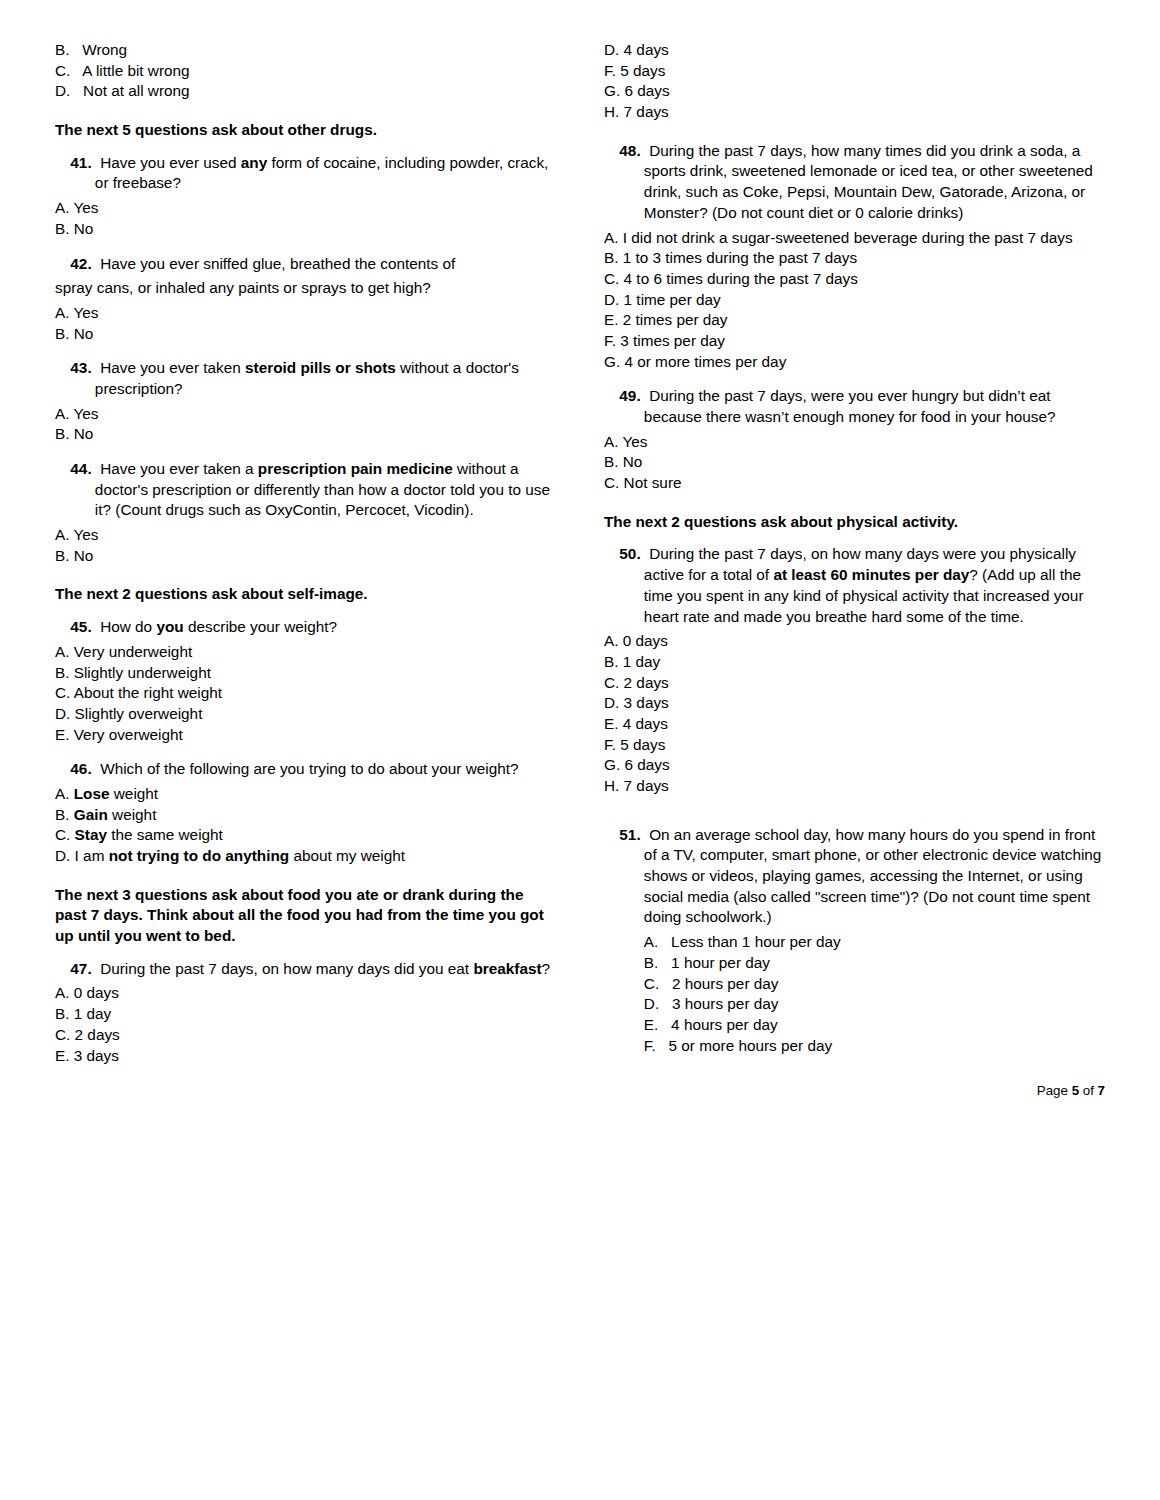B. Wrong
C. A little bit wrong
D. Not at all wrong
The next 5 questions ask about other drugs.
41. Have you ever used any form of cocaine, including powder, crack, or freebase?
A. Yes
B. No
42. Have you ever sniffed glue, breathed the contents of
spray cans, or inhaled any paints or sprays to get high?
A. Yes
B. No
43. Have you ever taken steroid pills or shots without a doctor's prescription?
A. Yes
B. No
44. Have you ever taken a prescription pain medicine without a doctor's prescription or differently than how a doctor told you to use it? (Count drugs such as OxyContin, Percocet, Vicodin).
A. Yes
B. No
The next 2 questions ask about self-image.
45. How do you describe your weight?
A. Very underweight
B. Slightly underweight
C. About the right weight
D. Slightly overweight
E. Very overweight
46. Which of the following are you trying to do about your weight?
A. Lose weight
B. Gain weight
C. Stay the same weight
D. I am not trying to do anything about my weight
The next 3 questions ask about food you ate or drank during the past 7 days. Think about all the food you had from the time you got up until you went to bed.
47. During the past 7 days, on how many days did you eat breakfast?
A. 0 days
B. 1 day
C. 2 days
E. 3 days
D. 4 days
F. 5 days
G. 6 days
H. 7 days
48. During the past 7 days, how many times did you drink a soda, a sports drink, sweetened lemonade or iced tea, or other sweetened drink, such as Coke, Pepsi, Mountain Dew, Gatorade, Arizona, or Monster? (Do not count diet or 0 calorie drinks)
A. I did not drink a sugar-sweetened beverage during the past 7 days
B. 1 to 3 times during the past 7 days
C. 4 to 6 times during the past 7 days
D. 1 time per day
E. 2 times per day
F. 3 times per day
G. 4 or more times per day
49. During the past 7 days, were you ever hungry but didn’t eat because there wasn’t enough money for food in your house?
A. Yes
B. No
C. Not sure
The next 2 questions ask about physical activity.
50. During the past 7 days, on how many days were you physically active for a total of at least 60 minutes per day? (Add up all the time you spent in any kind of physical activity that increased your heart rate and made you breathe hard some of the time.
A. 0 days
B. 1 day
C. 2 days
D. 3 days
E. 4 days
F. 5 days
G. 6 days
H. 7 days
51. On an average school day, how many hours do you spend in front of a TV, computer, smart phone, or other electronic device watching shows or videos, playing games, accessing the Internet, or using social media (also called "screen time")? (Do not count time spent doing schoolwork.)
A. Less than 1 hour per day
B. 1 hour per day
C. 2 hours per day
D. 3 hours per day
E. 4 hours per day
F. 5 or more hours per day
Page 5 of 7